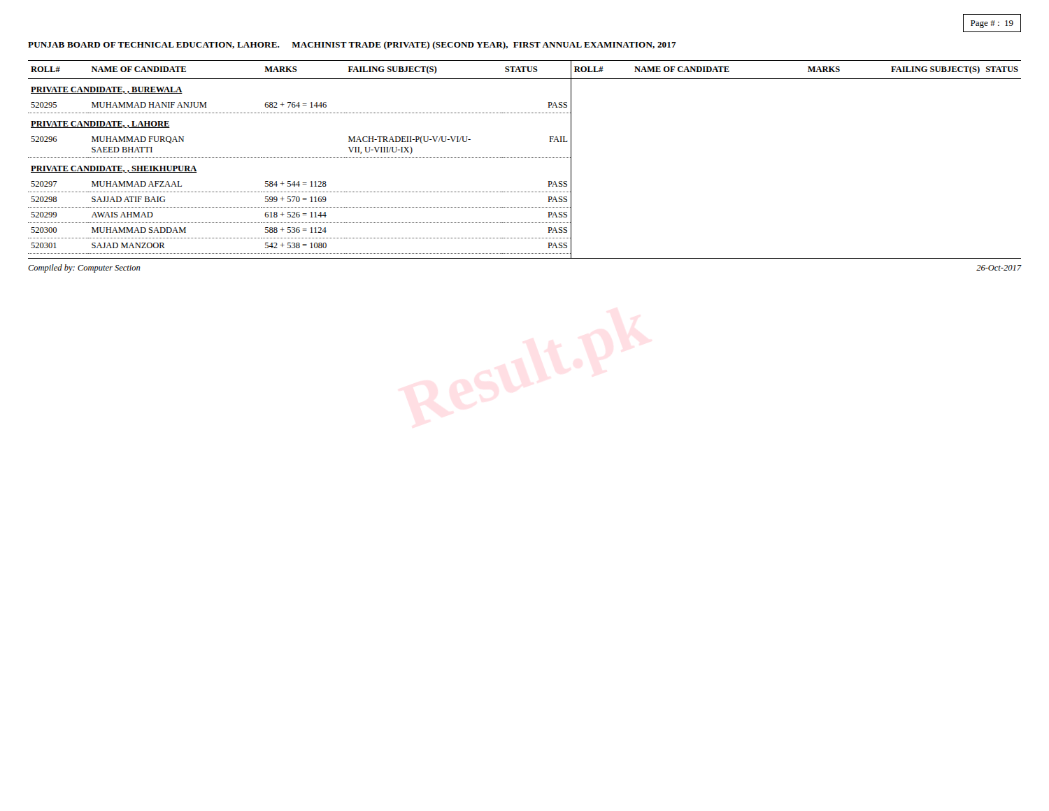Result.pk
Page # : 19
PUNJAB BOARD OF TECHNICAL EDUCATION, LAHORE. MACHINIST TRADE (PRIVATE) (SECOND YEAR), FIRST ANNUAL EXAMINATION, 2017
| ROLL# | NAME OF CANDIDATE | MARKS | FAILING SUBJECT(S) | STATUS | ROLL# | NAME OF CANDIDATE | MARKS | FAILING SUBJECT(S) | STATUS |
| --- | --- | --- | --- | --- | --- | --- | --- | --- | --- |
| PRIVATE CANDIDATE, , BUREWALA | |
| 520295 | MUHAMMAD HANIF ANJUM | 682 + 764 = 1446 | | PASS | | | | | |
| PRIVATE CANDIDATE, , LAHORE | |
| 520296 | MUHAMMAD FURQAN SAEED BHATTI | | MACH-TRADEII-P(U-V/U-VI/U- VII, U-VIII/U-IX) | FAIL | | | | | |
| PRIVATE CANDIDATE, , SHEIKHUPURA | |
| 520297 | MUHAMMAD AFZAAL | 584 + 544 = 1128 | | PASS | | | | | |
| 520298 | SAJJAD ATIF BAIG | 599 + 570 = 1169 | | PASS | | | | | |
| 520299 | AWAIS AHMAD | 618 + 526 = 1144 | | PASS | | | | | |
| 520300 | MUHAMMAD SADDAM | 588 + 536 = 1124 | | PASS | | | | | |
| 520301 | SAJAD MANZOOR | 542 + 538 = 1080 | | PASS | | | | | |
Compiled by: Computer Section 26-Oct-2017